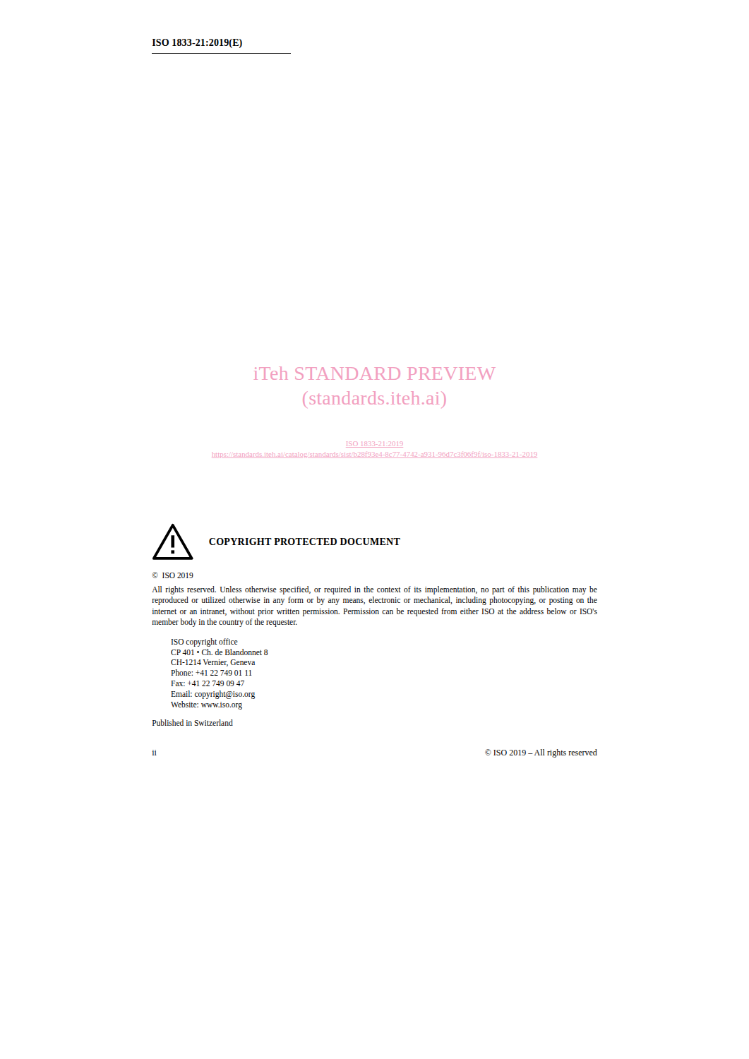ISO 1833-21:2019(E)
iTeh STANDARD PREVIEW
(standards.iteh.ai)
ISO 1833-21:2019
https://standards.iteh.ai/catalog/standards/sist/b28f93e4-8c77-4742-a931-96d7c3f06f9f/iso-1833-21-2019
COPYRIGHT PROTECTED DOCUMENT
© ISO 2019
All rights reserved. Unless otherwise specified, or required in the context of its implementation, no part of this publication may be reproduced or utilized otherwise in any form or by any means, electronic or mechanical, including photocopying, or posting on the internet or an intranet, without prior written permission. Permission can be requested from either ISO at the address below or ISO's member body in the country of the requester.
ISO copyright office
CP 401 • Ch. de Blandonnet 8
CH-1214 Vernier, Geneva
Phone: +41 22 749 01 11
Fax: +41 22 749 09 47
Email: copyright@iso.org
Website: www.iso.org
Published in Switzerland
ii
© ISO 2019 – All rights reserved